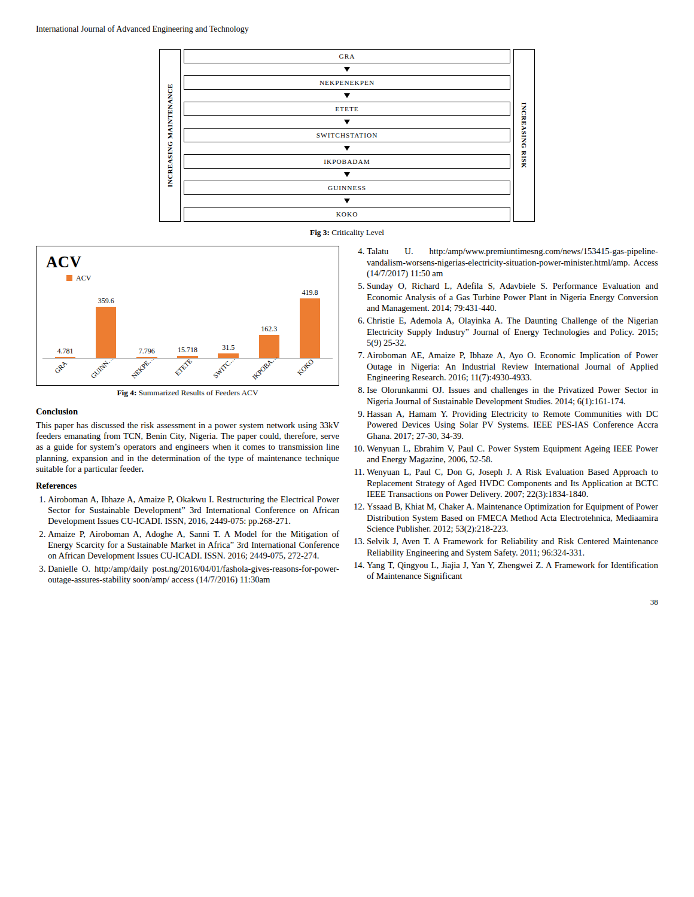International Journal of Advanced Engineering and Technology
INCREASING MAINTENANCE
GRA
NEKPENEKPEN
ETETE
SWITCHSTATION
IKPOBADAM
GUINNESS
KOKO
INCREASING RISK
Fig 3: Criticality Level
ACV
ACV
4.781
359.6
7.796
15.718
31.5
162.3
419.8
GRA
GUINN…
NEKPE…
ETETE
SWITC…
IKPOBA…
KOKO
Fig 4: Summarized Results of Feeders ACV
Conclusion
This paper has discussed the risk assessment in a power system network using 33kV feeders emanating from TCN, Benin City, Nigeria. The paper could, therefore, serve as a guide for system’s operators and engineers when it comes to transmission line planning, expansion and in the determination of the type of maintenance technique suitable for a particular feeder.
References
Airoboman A, Ibhaze A, Amaize P, Okakwu I. Restructuring the Electrical Power Sector for Sustainable Development” 3rd International Conference on African Development Issues CU-ICADI. ISSN, 2016, 2449-075: pp.268-271.
Amaize P, Airoboman A, Adoghe A, Sanni T. A Model for the Mitigation of Energy Scarcity for a Sustainable Market in Africa” 3rd International Conference on African Development Issues CU-ICADI. ISSN. 2016; 2449-075, 272-274.
Danielle O. http:/amp/daily post.ng/2016/04/01/fashola-gives-reasons-for-power-outage-assures-stability soon/amp/ access (14/7/2016) 11:30am
Talatu U. http:/amp/www.premiuntimesng.com/news/153415-gas-pipeline-vandalism-worsens-nigerias-electricity-situation-power-minister.html/amp. Access (14/7/2017) 11:50 am
Sunday O, Richard L, Adefila S, Adavbiele S. Performance Evaluation and Economic Analysis of a Gas Turbine Power Plant in Nigeria Energy Conversion and Management. 2014; 79:431-440.
Christie E, Ademola A, Olayinka A. The Daunting Challenge of the Nigerian Electricity Supply Industry” Journal of Energy Technologies and Policy. 2015; 5(9) 25-32.
Airoboman AE, Amaize P, Ibhaze A, Ayo O. Economic Implication of Power Outage in Nigeria: An Industrial Review International Journal of Applied Engineering Research. 2016; 11(7):4930-4933.
Ise Olorunkanmi OJ. Issues and challenges in the Privatized Power Sector in Nigeria Journal of Sustainable Development Studies. 2014; 6(1):161-174.
Hassan A, Hamam Y. Providing Electricity to Remote Communities with DC Powered Devices Using Solar PV Systems. IEEE PES-IAS Conference Accra Ghana. 2017; 27-30, 34-39.
Wenyuan L, Ebrahim V, Paul C. Power System Equipment Ageing IEEE Power and Energy Magazine, 2006, 52-58.
Wenyuan L, Paul C, Don G, Joseph J. A Risk Evaluation Based Approach to Replacement Strategy of Aged HVDC Components and Its Application at BCTC IEEE Transactions on Power Delivery. 2007; 22(3):1834-1840.
Yssaad B, Khiat M, Chaker A. Maintenance Optimization for Equipment of Power Distribution System Based on FMECA Method Acta Electrotehnica, Mediaamira Science Publisher. 2012; 53(2):218-223.
Selvik J, Aven T. A Framework for Reliability and Risk Centered Maintenance Reliability Engineering and System Safety. 2011; 96:324-331.
Yang T, Qingyou L, Jiajia J, Yan Y, Zhengwei Z. A Framework for Identification of Maintenance Significant
38